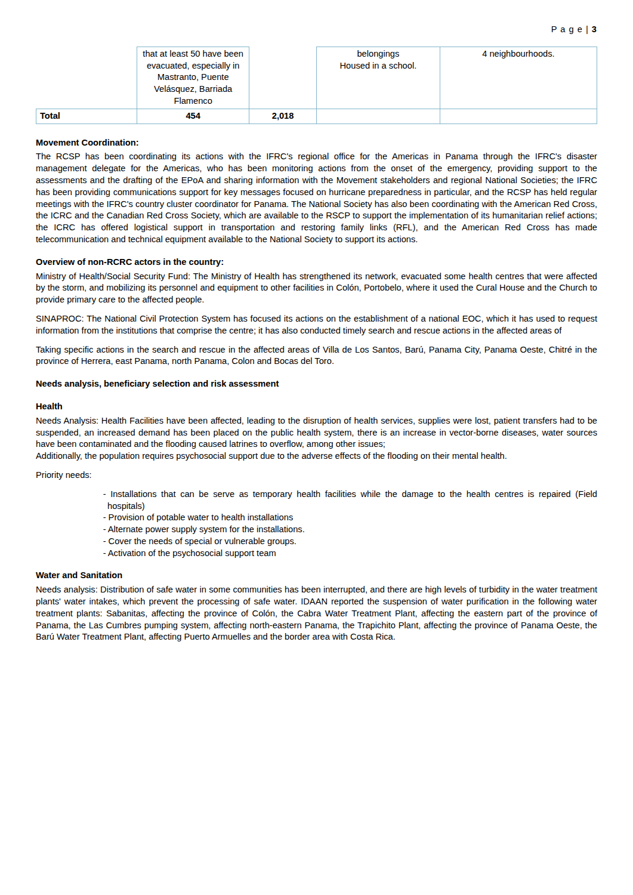P a g e | 3
| | that at least 50 have been evacuated, especially in Mastranto, Puente Velásquez, Barriada Flamenco | | belongings Housed in a school. | 4 neighbourhoods. |
| Total | 454 | 2,018 | | |
Movement Coordination:
The RCSP has been coordinating its actions with the IFRC's regional office for the Americas in Panama through the IFRC's disaster management delegate for the Americas, who has been monitoring actions from the onset of the emergency, providing support to the assessments and the drafting of the EPoA and sharing information with the Movement stakeholders and regional National Societies; the IFRC has been providing communications support for key messages focused on hurricane preparedness in particular, and the RCSP has held regular meetings with the IFRC's country cluster coordinator for Panama. The National Society has also been coordinating with the American Red Cross, the ICRC and the Canadian Red Cross Society, which are available to the RSCP to support the implementation of its humanitarian relief actions; the ICRC has offered logistical support in transportation and restoring family links (RFL), and the American Red Cross has made telecommunication and technical equipment available to the National Society to support its actions.
Overview of non-RCRC actors in the country:
Ministry of Health/Social Security Fund: The Ministry of Health has strengthened its network, evacuated some health centres that were affected by the storm, and mobilizing its personnel and equipment to other facilities in Colón, Portobelo, where it used the Cural House and the Church to provide primary care to the affected people.
SINAPROC: The National Civil Protection System has focused its actions on the establishment of a national EOC, which it has used to request information from the institutions that comprise the centre; it has also conducted timely search and rescue actions in the affected areas of
Taking specific actions in the search and rescue in the affected areas of Villa de Los Santos, Barú, Panama City, Panama Oeste, Chitré in the province of Herrera, east Panama, north Panama, Colon and Bocas del Toro.
Needs analysis, beneficiary selection and risk assessment
Health
Needs Analysis: Health Facilities have been affected, leading to the disruption of health services, supplies were lost, patient transfers had to be suspended, an increased demand has been placed on the public health system, there is an increase in vector-borne diseases, water sources have been contaminated and the flooding caused latrines to overflow, among other issues;
Additionally, the population requires psychosocial support due to the adverse effects of the flooding on their mental health.
Priority needs:
- Installations that can be serve as temporary health facilities while the damage to the health centres is repaired (Field hospitals)
- Provision of potable water to health installations
- Alternate power supply system for the installations.
- Cover the needs of special or vulnerable groups.
- Activation of the psychosocial support team
Water and Sanitation
Needs analysis: Distribution of safe water in some communities has been interrupted, and there are high levels of turbidity in the water treatment plants' water intakes, which prevent the processing of safe water. IDAAN reported the suspension of water purification in the following water treatment plants: Sabanitas, affecting the province of Colón, the Cabra Water Treatment Plant, affecting the eastern part of the province of Panama, the Las Cumbres pumping system, affecting north-eastern Panama, the Trapichito Plant, affecting the province of Panama Oeste, the Barú Water Treatment Plant, affecting Puerto Armuelles and the border area with Costa Rica.